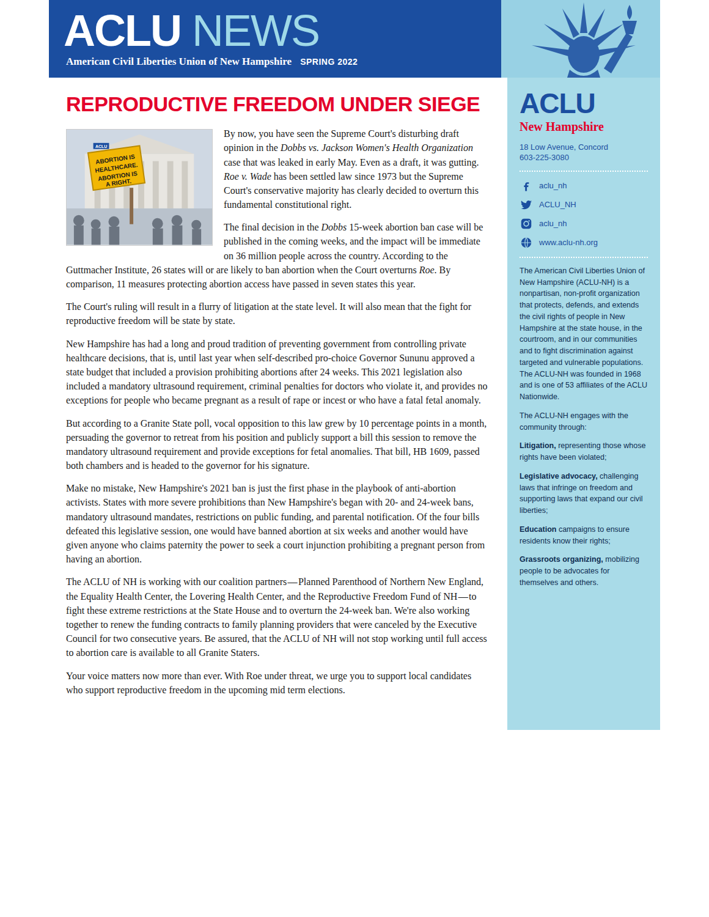ACLU NEWS
American Civil Liberties Union of New Hampshire SPRING 2022
Reproductive Freedom Under Siege
ABORTION IS HEALTHCARE. ABORTION IS A RIGHT. ACLU
By now, you have seen the Supreme Court's disturbing draft opinion in the Dobbs vs. Jackson Women's Health Organization case that was leaked in early May. Even as a draft, it was gutting. Roe v. Wade has been settled law since 1973 but the Supreme Court's conservative majority has clearly decided to overturn this fundamental constitutional right.
The final decision in the Dobbs 15-week abortion ban case will be published in the coming weeks, and the impact will be immediate on 36 million people across the country. According to the Guttmacher Institute, 26 states will or are likely to ban abortion when the Court overturns Roe. By comparison, 11 measures protecting abortion access have passed in seven states this year.
The Court's ruling will result in a flurry of litigation at the state level. It will also mean that the fight for reproductive freedom will be state by state.
New Hampshire has had a long and proud tradition of preventing government from controlling private healthcare decisions, that is, until last year when self-described pro-choice Governor Sununu approved a state budget that included a provision prohibiting abortions after 24 weeks. This 2021 legislation also included a mandatory ultrasound requirement, criminal penalties for doctors who violate it, and provides no exceptions for people who became pregnant as a result of rape or incest or who have a fatal fetal anomaly.
But according to a Granite State poll, vocal opposition to this law grew by 10 percentage points in a month, persuading the governor to retreat from his position and publicly support a bill this session to remove the mandatory ultrasound requirement and provide exceptions for fetal anomalies. That bill, HB 1609, passed both chambers and is headed to the governor for his signature.
Make no mistake, New Hampshire's 2021 ban is just the first phase in the playbook of anti-abortion activists. States with more severe prohibitions than New Hampshire's began with 20- and 24-week bans, mandatory ultrasound mandates, restrictions on public funding, and parental notification. Of the four bills defeated this legislative session, one would have banned abortion at six weeks and another would have given anyone who claims paternity the power to seek a court injunction prohibiting a pregnant person from having an abortion.
The ACLU of NH is working with our coalition partners — Planned Parenthood of Northern New England, the Equality Health Center, the Lovering Health Center, and the Reproductive Freedom Fund of NH — to fight these extreme restrictions at the State House and to overturn the 24-week ban. We're also working together to renew the funding contracts to family planning providers that were canceled by the Executive Council for two consecutive years. Be assured, that the ACLU of NH will not stop working until full access to abortion care is available to all Granite Staters.
Your voice matters now more than ever. With Roe under threat, we urge you to support local candidates who support reproductive freedom in the upcoming mid term elections.
ACLU
New Hampshire
18 Low Avenue, Concord
603-225-3080
aclu_nh
ACLU_NH
aclu_nh
www.aclu-nh.org
The American Civil Liberties Union of New Hampshire (ACLU-NH) is a nonpartisan, non-profit organization that protects, defends, and extends the civil rights of people in New Hampshire at the state house, in the courtroom, and in our communities and to fight discrimination against targeted and vulnerable populations. The ACLU-NH was founded in 1968 and is one of 53 affiliates of the ACLU Nationwide.
The ACLU-NH engages with the community through:
Litigation, representing those whose rights have been violated;
Legislative advocacy, challenging laws that infringe on freedom and supporting laws that expand our civil liberties;
Education campaigns to ensure residents know their rights;
Grassroots organizing, mobilizing people to be advocates for themselves and others.